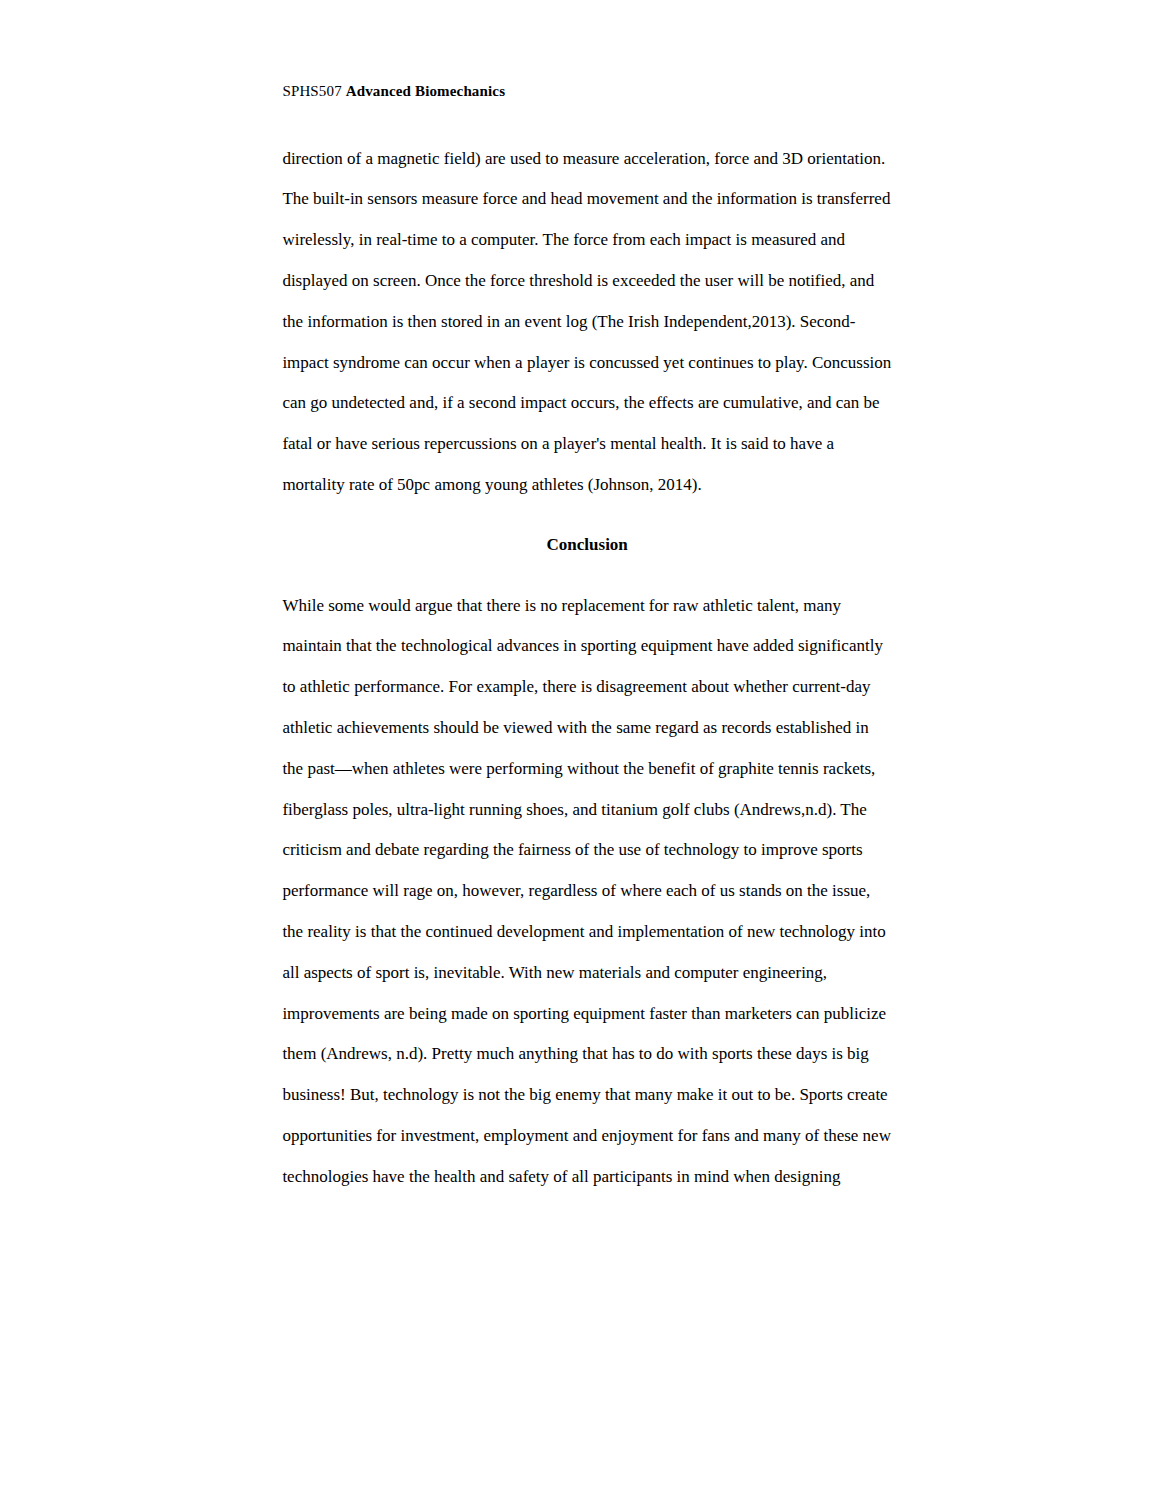SPHS507 Advanced Biomechanics
direction of a magnetic field) are used to measure acceleration, force and 3D orientation. The built-in sensors measure force and head movement and the information is transferred wirelessly, in real-time to a computer. The force from each impact is measured and displayed on screen. Once the force threshold is exceeded the user will be notified, and the information is then stored in an event log (The Irish Independent,2013). Second-impact syndrome can occur when a player is concussed yet continues to play. Concussion can go undetected and, if a second impact occurs, the effects are cumulative, and can be fatal or have serious repercussions on a player's mental health. It is said to have a mortality rate of 50pc among young athletes (Johnson, 2014).
Conclusion
While some would argue that there is no replacement for raw athletic talent, many maintain that the technological advances in sporting equipment have added significantly to athletic performance. For example, there is disagreement about whether current-day athletic achievements should be viewed with the same regard as records established in the past—when athletes were performing without the benefit of graphite tennis rackets, fiberglass poles, ultra-light running shoes, and titanium golf clubs (Andrews,n.d). The criticism and debate regarding the fairness of the use of technology to improve sports performance will rage on, however, regardless of where each of us stands on the issue, the reality is that the continued development and implementation of new technology into all aspects of sport is, inevitable. With new materials and computer engineering, improvements are being made on sporting equipment faster than marketers can publicize them (Andrews, n.d). Pretty much anything that has to do with sports these days is big business! But, technology is not the big enemy that many make it out to be. Sports create opportunities for investment, employment and enjoyment for fans and many of these new technologies have the health and safety of all participants in mind when designing